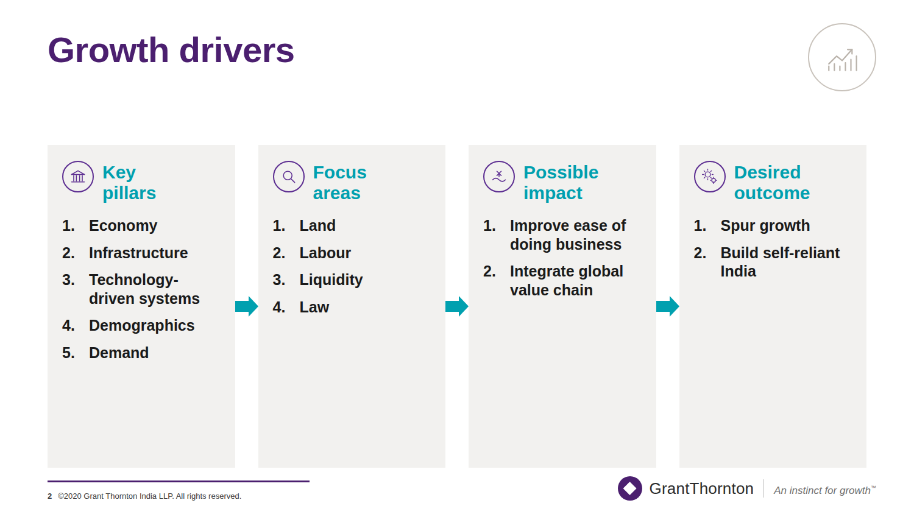Growth drivers
Key
pillars
Economy
Infrastructure
Technology-driven systems
Demographics
Demand
Focus
areas
Land
Labour
Liquidity
Law
Possible
impact
Improve ease of doing business
Integrate global value chain
Desired
outcome
Spur growth
Build self-reliant India
2©2020 Grant Thornton India LLP. All rights reserved.
GrantThornton An instinct for growth™